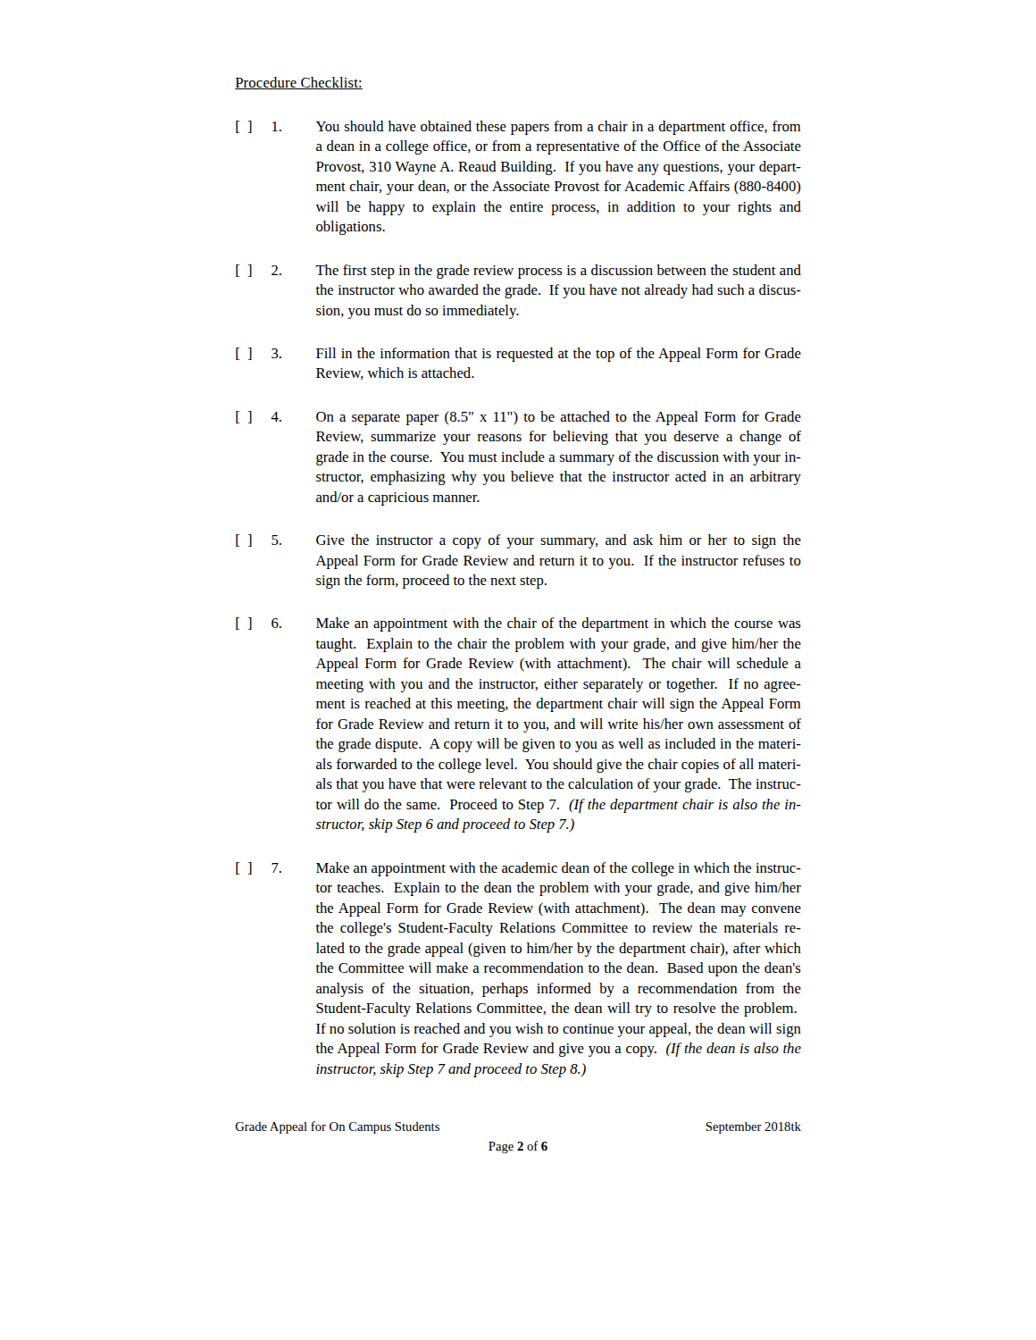Procedure Checklist:
[ ] 1. You should have obtained these papers from a chair in a department office, from a dean in a college office, or from a representative of the Office of the Associate Provost, 310 Wayne A. Reaud Building. If you have any questions, your department chair, your dean, or the Associate Provost for Academic Affairs (880-8400) will be happy to explain the entire process, in addition to your rights and obligations.
[ ] 2. The first step in the grade review process is a discussion between the student and the instructor who awarded the grade. If you have not already had such a discussion, you must do so immediately.
[ ] 3. Fill in the information that is requested at the top of the Appeal Form for Grade Review, which is attached.
[ ] 4. On a separate paper (8.5" x 11") to be attached to the Appeal Form for Grade Review, summarize your reasons for believing that you deserve a change of grade in the course. You must include a summary of the discussion with your instructor, emphasizing why you believe that the instructor acted in an arbitrary and/or a capricious manner.
[ ] 5. Give the instructor a copy of your summary, and ask him or her to sign the Appeal Form for Grade Review and return it to you. If the instructor refuses to sign the form, proceed to the next step.
[ ] 6. Make an appointment with the chair of the department in which the course was taught. Explain to the chair the problem with your grade, and give him/her the Appeal Form for Grade Review (with attachment). The chair will schedule a meeting with you and the instructor, either separately or together. If no agreement is reached at this meeting, the department chair will sign the Appeal Form for Grade Review and return it to you, and will write his/her own assessment of the grade dispute. A copy will be given to you as well as included in the materials forwarded to the college level. You should give the chair copies of all materials that you have that were relevant to the calculation of your grade. The instructor will do the same. Proceed to Step 7. (If the department chair is also the instructor, skip Step 6 and proceed to Step 7.)
[ ] 7. Make an appointment with the academic dean of the college in which the instructor teaches. Explain to the dean the problem with your grade, and give him/her the Appeal Form for Grade Review (with attachment). The dean may convene the college's Student-Faculty Relations Committee to review the materials related to the grade appeal (given to him/her by the department chair), after which the Committee will make a recommendation to the dean. Based upon the dean's analysis of the situation, perhaps informed by a recommendation from the Student-Faculty Relations Committee, the dean will try to resolve the problem. If no solution is reached and you wish to continue your appeal, the dean will sign the Appeal Form for Grade Review and give you a copy. (If the dean is also the instructor, skip Step 7 and proceed to Step 8.)
Grade Appeal for On Campus Students September 2018tk
Page 2 of 6